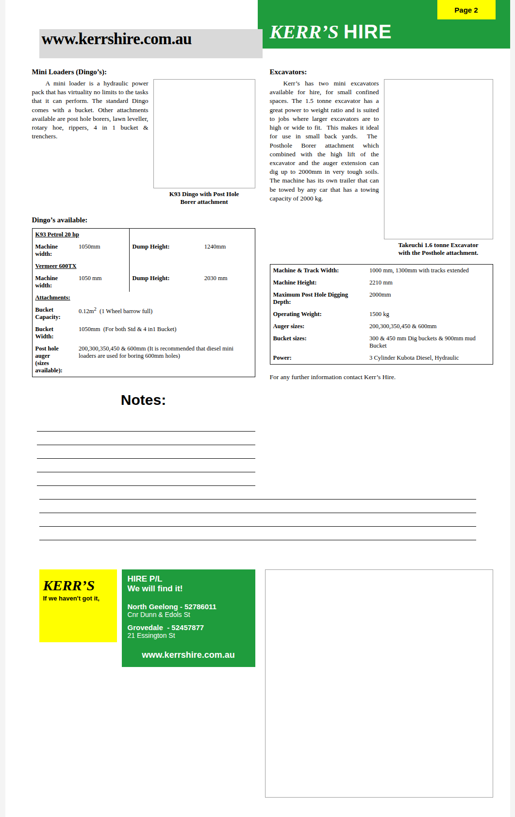Page 2
KERR’S HIRE
www.kerrshire.com.au
Mini Loaders (Dingo’s):
K93 Dingo with Post Hole
Borer attachment
A mini loader is a hydraulic power pack that has virtuality no limits to the tasks that it can perform. The standard Dingo comes with a bucket. Other attachments available are post hole borers, lawn leveller, rotary hoe, rippers, 4 in 1 bucket & trenchers.
Dingo’s available:
| K93 Petrol 20 hp | | |
| Machine width: | 1050mm | Dump Height: | 1240mm |
| Vermeer 600TX | | |
| Machine width: | 1050 mm | Dump Height: | 2030 mm |
| Attachments: |
| Bucket Capacity: | 0.12m 2 (1 Wheel barrow full) |
| Bucket Width: | 1050mm (For both Std & 4 in1 Bucket) |
| Post hole auger (sizes available): | 200,300,350,450 & 600mm (It is recommended that diesel mini loaders are used for boring 600mm holes) |
Notes:
Excavators:
Takeuchi 1.6 tonne Excavator
with the Posthole attachment.
Kerr’s has two mini excavators available for hire, for small confined spaces. The 1.5 tonne excavator has a great power to weight ratio and is suited to jobs where larger excavators are to high or wide to fit. This makes it ideal for use in small back yards. The Posthole Borer attachment which combined with the high lift of the excavator and the auger extension can dig up to 2000mm in very tough soils. The machine has its own trailer that can be towed by any car that has a towing capacity of 2000 kg.
| Machine & Track Width: | 1000 mm, 1300mm with tracks extended |
| Machine Height: | 2210 mm |
| Maximum Post Hole Digging Depth: | 2000mm |
| Operating Weight: | 1500 kg |
| Auger sizes: | 200,300,350,450 & 600mm |
| Bucket sizes: | 300 & 450 mm Dig buckets & 900mm mud Bucket |
| Power: | 3 Cylinder Kubota Diesel, Hydraulic |
For any further information contact Kerr’s Hire.
KERR’S
If we haven't got it,
HIRE P/L
We will find it!
North Geelong - 52786011
Cnr Dunn & Edols St
Grovedale - 52457877
21 Essington St
www.kerrshire.com.au
KERR’S